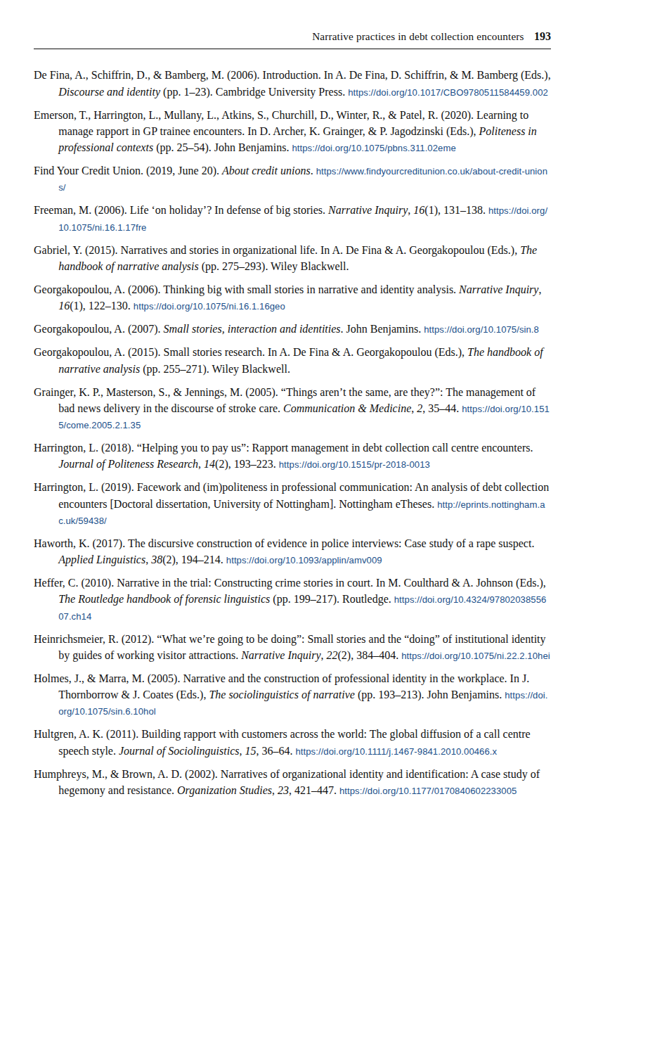Narrative practices in debt collection encounters 193
De Fina, A., Schiffrin, D., & Bamberg, M. (2006). Introduction. In A. De Fina, D. Schiffrin, & M. Bamberg (Eds.), Discourse and identity (pp. 1–23). Cambridge University Press. https://doi.org/10.1017/CBO9780511584459.002
Emerson, T., Harrington, L., Mullany, L., Atkins, S., Churchill, D., Winter, R., & Patel, R. (2020). Learning to manage rapport in GP trainee encounters. In D. Archer, K. Grainger, & P. Jagodzinski (Eds.), Politeness in professional contexts (pp. 25–54). John Benjamins. https://doi.org/10.1075/pbns.311.02eme
Find Your Credit Union. (2019, June 20). About credit unions. https://www.findyourcreditunion.co.uk/about-credit-unions/
Freeman, M. (2006). Life ‘on holiday’? In defense of big stories. Narrative Inquiry, 16(1), 131–138. https://doi.org/10.1075/ni.16.1.17fre
Gabriel, Y. (2015). Narratives and stories in organizational life. In A. De Fina & A. Georgakopoulou (Eds.), The handbook of narrative analysis (pp. 275–293). Wiley Blackwell.
Georgakopoulou, A. (2006). Thinking big with small stories in narrative and identity analysis. Narrative Inquiry, 16(1), 122–130. https://doi.org/10.1075/ni.16.1.16geo
Georgakopoulou, A. (2007). Small stories, interaction and identities. John Benjamins. https://doi.org/10.1075/sin.8
Georgakopoulou, A. (2015). Small stories research. In A. De Fina & A. Georgakopoulou (Eds.), The handbook of narrative analysis (pp. 255–271). Wiley Blackwell.
Grainger, K. P., Masterson, S., & Jennings, M. (2005). “Things aren’t the same, are they?”: The management of bad news delivery in the discourse of stroke care. Communication & Medicine, 2, 35–44. https://doi.org/10.1515/come.2005.2.1.35
Harrington, L. (2018). “Helping you to pay us”: Rapport management in debt collection call centre encounters. Journal of Politeness Research, 14(2), 193–223. https://doi.org/10.1515/pr-2018-0013
Harrington, L. (2019). Facework and (im)politeness in professional communication: An analysis of debt collection encounters [Doctoral dissertation, University of Nottingham]. Nottingham eTheses. http://eprints.nottingham.ac.uk/59438/
Haworth, K. (2017). The discursive construction of evidence in police interviews: Case study of a rape suspect. Applied Linguistics, 38(2), 194–214. https://doi.org/10.1093/applin/amv009
Heffer, C. (2010). Narrative in the trial: Constructing crime stories in court. In M. Coulthard & A. Johnson (Eds.), The Routledge handbook of forensic linguistics (pp. 199–217). Routledge. https://doi.org/10.4324/9780203855607.ch14
Heinrichsmeier, R. (2012). “What we’re going to be doing”: Small stories and the “doing” of institutional identity by guides of working visitor attractions. Narrative Inquiry, 22(2), 384–404. https://doi.org/10.1075/ni.22.2.10hei
Holmes, J., & Marra, M. (2005). Narrative and the construction of professional identity in the workplace. In J. Thornborrow & J. Coates (Eds.), The sociolinguistics of narrative (pp. 193–213). John Benjamins. https://doi.org/10.1075/sin.6.10hol
Hultgren, A. K. (2011). Building rapport with customers across the world: The global diffusion of a call centre speech style. Journal of Sociolinguistics, 15, 36–64. https://doi.org/10.1111/j.1467-9841.2010.00466.x
Humphreys, M., & Brown, A. D. (2002). Narratives of organizational identity and identification: A case study of hegemony and resistance. Organization Studies, 23, 421–447. https://doi.org/10.1177/0170840602233005